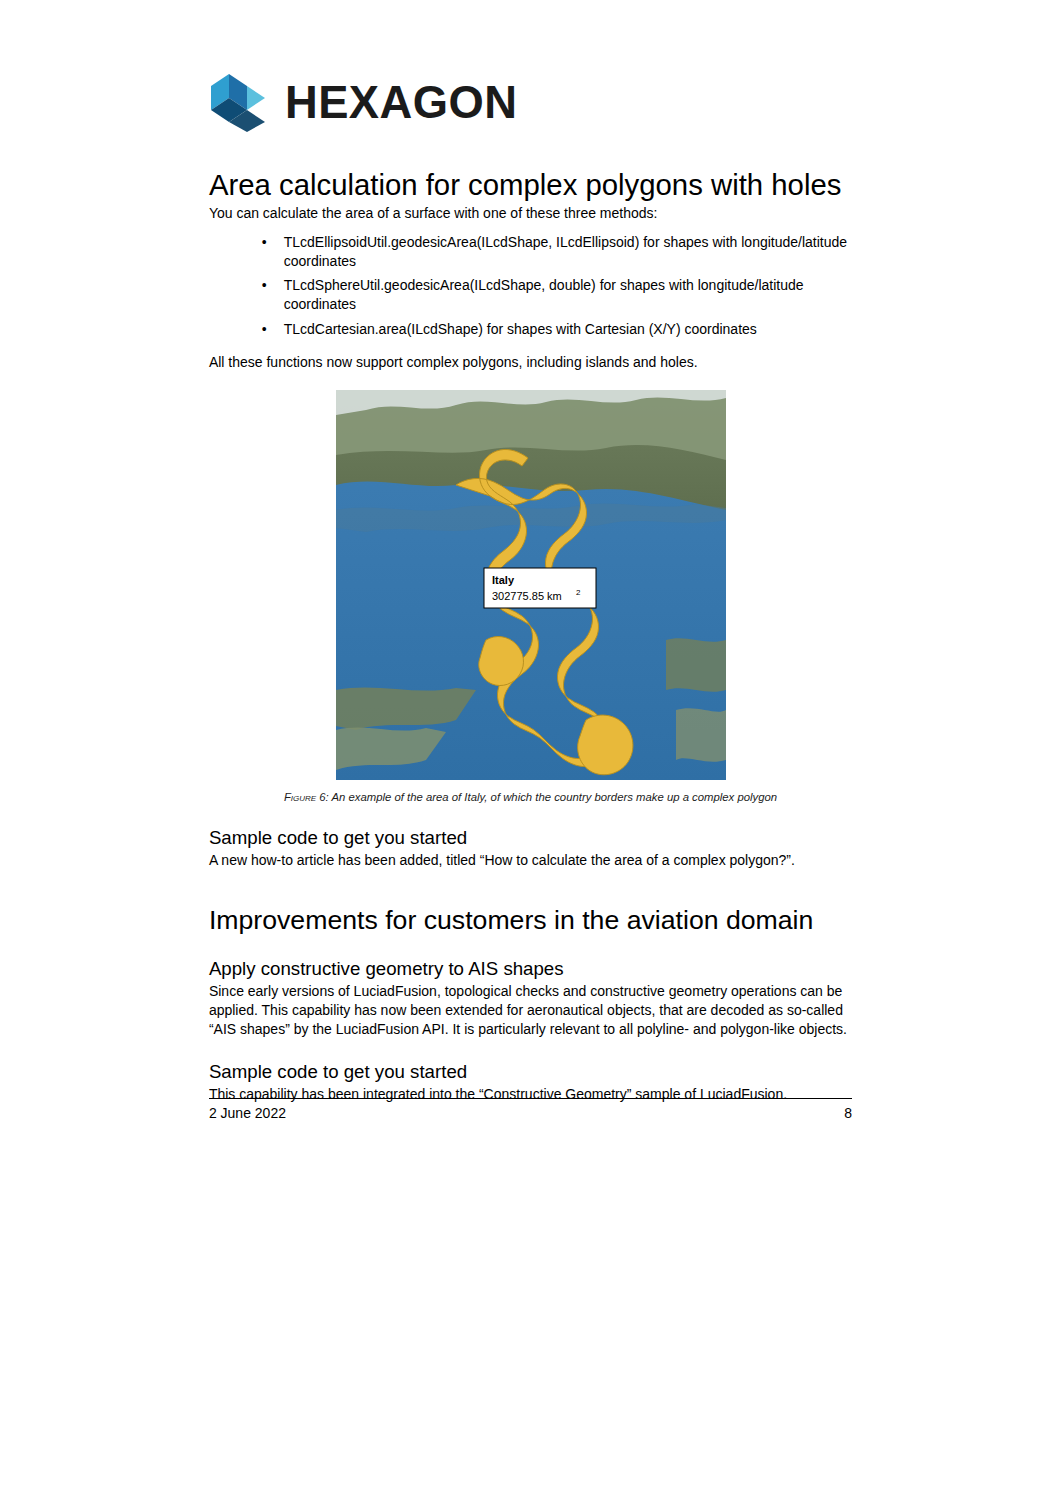HEXAGON
Area calculation for complex polygons with holes
You can calculate the area of a surface with one of these three methods:
TLcdEllipsoidUtil.geodesicArea(ILcdShape, ILcdEllipsoid) for shapes with longitude/latitude coordinates
TLcdSphereUtil.geodesicArea(ILcdShape, double) for shapes with longitude/latitude coordinates
TLcdCartesian.area(ILcdShape) for shapes with Cartesian (X/Y) coordinates
All these functions now support complex polygons, including islands and holes.
Italy 302775.85 km 2
Figure 6: An example of the area of Italy, of which the country borders make up a complex polygon
Sample code to get you started
A new how-to article has been added, titled “How to calculate the area of a complex polygon?”.
Improvements for customers in the aviation domain
Apply constructive geometry to AIS shapes
Since early versions of LuciadFusion, topological checks and constructive geometry operations can be applied. This capability has now been extended for aeronautical objects, that are decoded as so-called “AIS shapes” by the LuciadFusion API. It is particularly relevant to all polyline- and polygon-like objects.
Sample code to get you started
This capability has been integrated into the “Constructive Geometry” sample of LuciadFusion.
2 June 2022 8